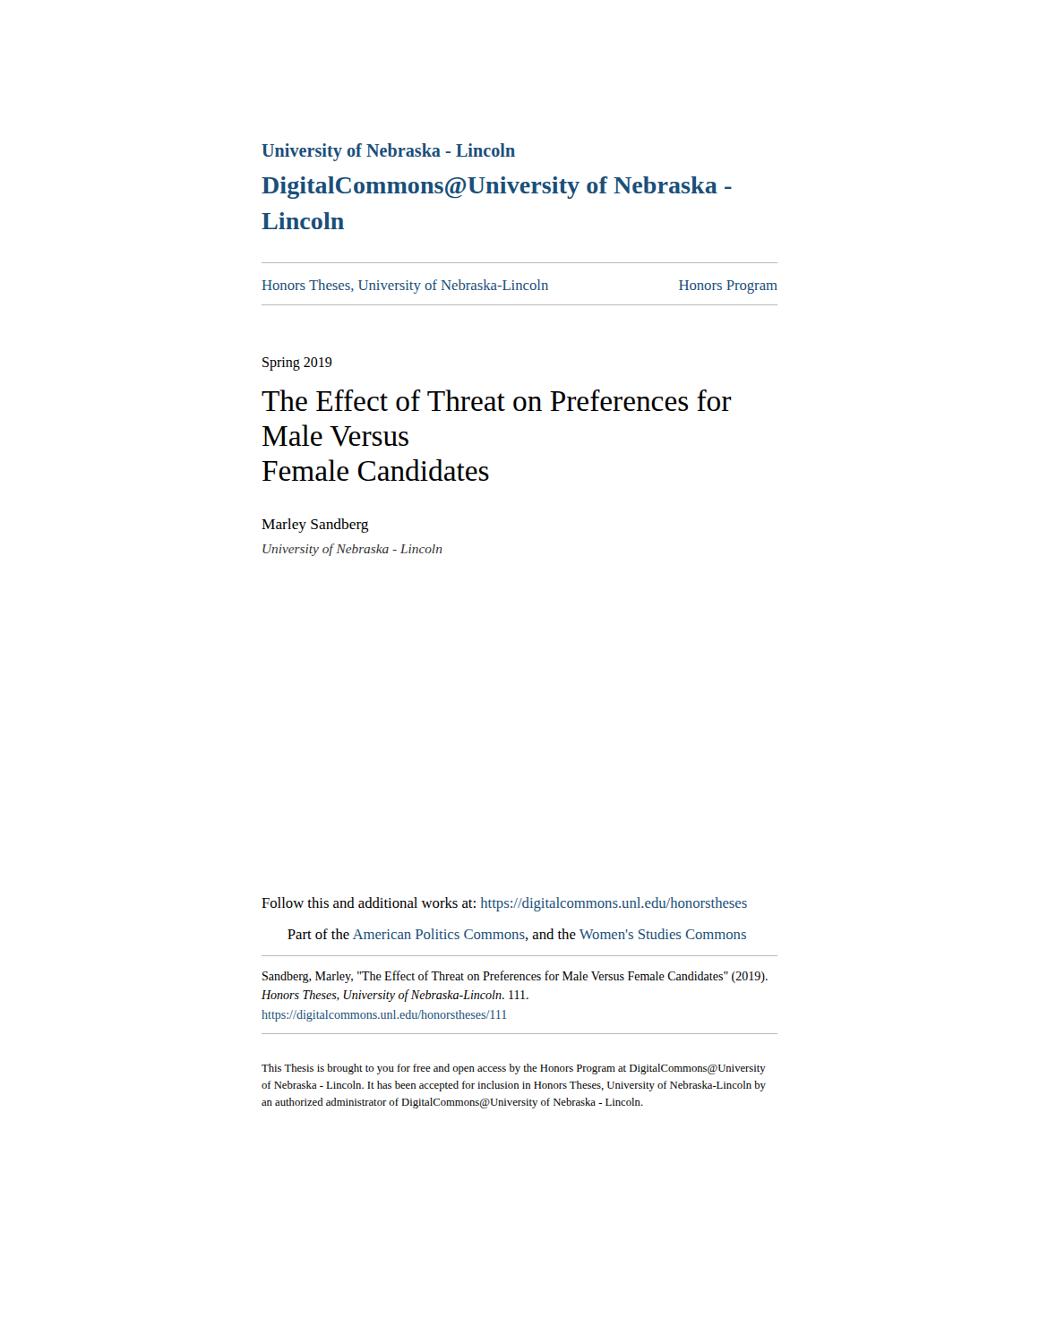University of Nebraska - Lincoln
DigitalCommons@University of Nebraska - Lincoln
Honors Theses, University of Nebraska-Lincoln
Honors Program
Spring 2019
The Effect of Threat on Preferences for Male Versus
Female Candidates
Marley Sandberg
University of Nebraska - Lincoln
Follow this and additional works at: https://digitalcommons.unl.edu/honorstheses
Part of the American Politics Commons, and the Women's Studies Commons
Sandberg, Marley, "The Effect of Threat on Preferences for Male Versus Female Candidates" (2019). Honors Theses, University of Nebraska-Lincoln. 111. https://digitalcommons.unl.edu/honorstheses/111
This Thesis is brought to you for free and open access by the Honors Program at DigitalCommons@University of Nebraska - Lincoln. It has been accepted for inclusion in Honors Theses, University of Nebraska-Lincoln by an authorized administrator of DigitalCommons@University of Nebraska - Lincoln.